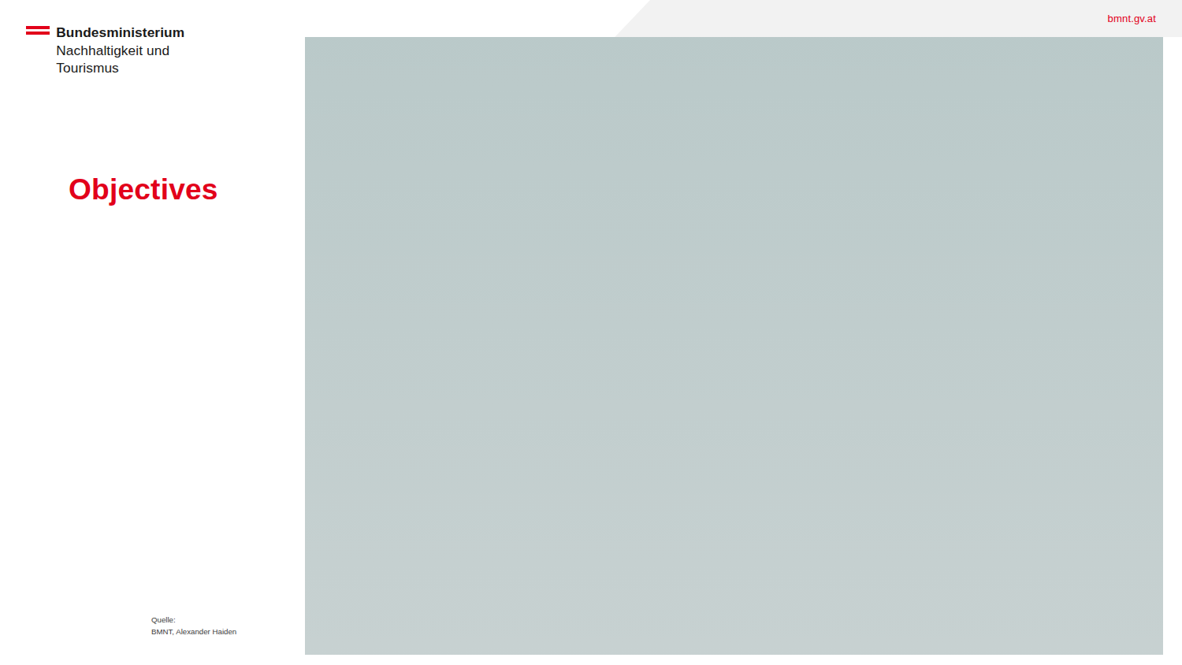bmnt.gv.at
Bundesministerium
Nachhaltigkeit und
Tourismus
Objectives
Quelle:
BMNT, Alexander Haiden